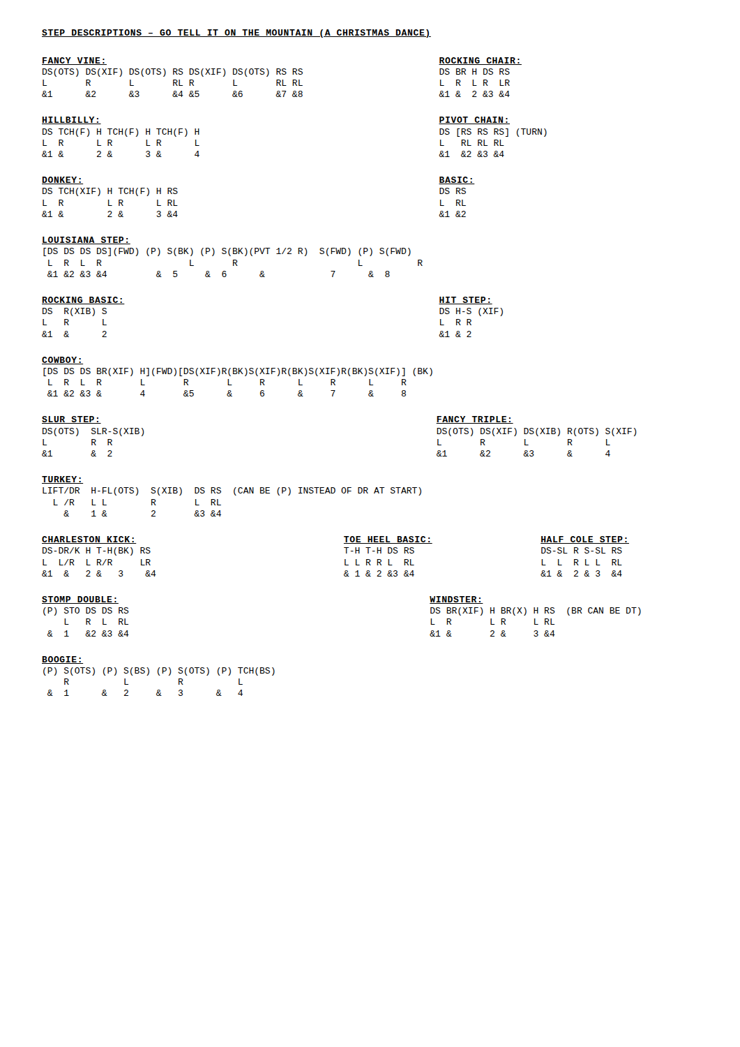STEP DESCRIPTIONS – GO TELL IT ON THE MOUNTAIN (A CHRISTMAS DANCE)
| FANCY VINE: DS(OTS) DS(XIF) DS(OTS) RS DS(XIF) DS(OTS) RS RS L R L RL R L RL RL &1 &2 &3 &4 &5 &6 &7 &8 | ROCKING CHAIR: DS BR H DS RS L R L R LR &1 & 2 &3 &4 |
| HILLBILLY: DS TCH(F) H TCH(F) H TCH(F) H L R L R L R L &1 & 2 & 3 & 4 | PIVOT CHAIN: DS [RS RS RS] (TURN) L RL RL RL &1 &2 &3 &4 |
| DONKEY: DS TCH(XIF) H TCH(F) H RS L R L R L RL &1 & 2 & 3 &4 | BASIC: DS RS L RL &1 &2 |
LOUISIANA STEP:
[DS DS DS DS](FWD) (P) S(BK) (P) S(BK)(PVT 1/2 R)  S(FWD) (P) S(FWD)
 L  R  L  R                L       R                      L          R
 &1 &2 &3 &4         &  5     &  6      &            7      &  8
| ROCKING BASIC: DS R(XIB) S L R L &1 & 2 | HIT STEP: DS H-S (XIF) L R R &1 & 2 |
COWBOY:
[DS DS DS BR(XIF) H](FWD)[DS(XIF)R(BK)S(XIF)R(BK)S(XIF)R(BK)S(XIF)] (BK)
 L  R  L  R       L       R       L     R      L     R      L     R
 &1 &2 &3 &       4       &5      &     6      &     7      &     8
| SLUR STEP: DS(OTS) SLR-S(XIB) L R R &1 & 2 | FANCY TRIPLE: DS(OTS) DS(XIF) DS(XIB) R(OTS) S(XIF) L R L R L &1 &2 &3 & 4 |
TURKEY:
LIFT/DR  H-FL(OTS)  S(XIB)  DS RS  (CAN BE (P) INSTEAD OF DR AT START)
  L /R   L L        R       L  RL
    &    1 &        2       &3 &4
| CHARLESTON KICK: DS-DR/K H T-H(BK) RS L L/R L R/R LR &1 & 2 & 3 &4 | TOE HEEL BASIC: T-H T-H DS RS L L R R L RL & 1 & 2 &3 &4 | HALF COLE STEP: DS-SL R S-SL RS L L R L L RL &1 & 2 & 3 &4 |
| STOMP DOUBLE: (P) STO DS DS RS L R L RL & 1 &2 &3 &4 | WINDSTER: DS BR(XIF) H BR(X) H RS (BR CAN BE DT) L R L R L RL &1 & 2 & 3 &4 |
BOOGIE:
(P) S(OTS) (P) S(BS) (P) S(OTS) (P) TCH(BS)
    R          L         R          L
 &  1      &   2     &   3      &   4